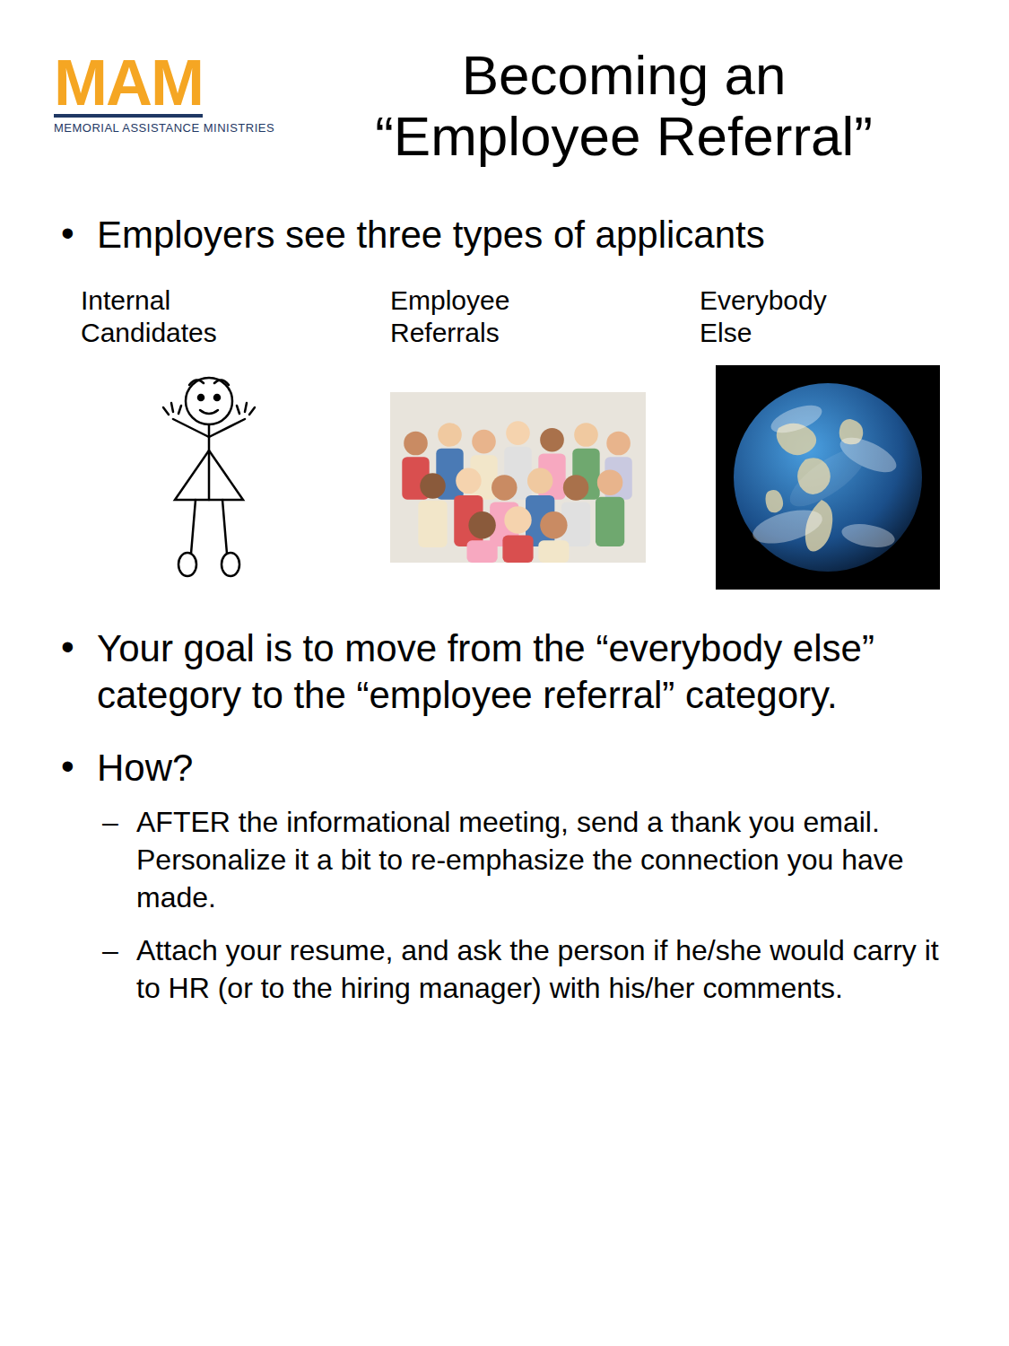MAM
MEMORIAL ASSISTANCE MINISTRIES
Becoming an
“Employee Referral”
Employers see three types of applicants
Internal
Candidates
Employee
Referrals
Everybody
Else
Your goal is to move from the “everybody else” category to the “employee referral” category.
How?
AFTER the informational meeting, send a thank you email. Personalize it a bit to re-emphasize the connection you have made.
Attach your resume, and ask the person if he/she would carry it to HR (or to the hiring manager) with his/her comments.